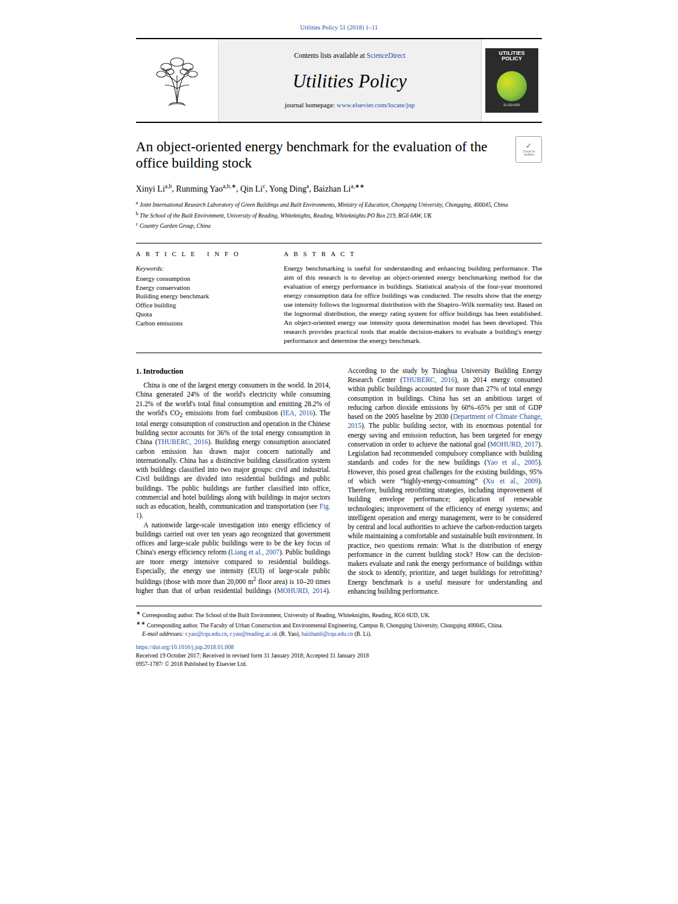Utilities Policy 51 (2018) 1–11
Contents lists available at ScienceDirect
Utilities Policy
journal homepage: www.elsevier.com/locate/jup
UTILITIES
POLICY
ELSEVIER
✓
Check for
updates
An object-oriented energy benchmark for the evaluation of the office building stock
Xinyi Lia,b, Runming Yaoa,b,∗, Qin Lic, Yong Dinga, Baizhan Lia,∗∗
a Joint International Research Laboratory of Green Buildings and Built Environments, Ministry of Education, Chongqing University, Chongqing, 400045, China
b The School of the Built Environment, University of Reading, Whiteknights, Reading, Whiteknights PO Box 219, RG6 6AW, UK
c Country Garden Group, China
A R T I C L E I N F O
Keywords:
Energy consumption
Energy conservation
Building energy benchmark
Office building
Quota
Carbon emissions
A B S T R A C T
Energy benchmarking is useful for understanding and enhancing building performance. The aim of this research is to develop an object-oriented energy benchmarking method for the evaluation of energy performance in buildings. Statistical analysis of the four-year monitored energy consumption data for office buildings was conducted. The results show that the energy use intensity follows the lognormal distribution with the Shapiro–Wilk normality test. Based on the lognormal distribution, the energy rating system for office buildings has been established. An object-oriented energy use intensity quota determination model has been developed. This research provides practical tools that enable decision-makers to evaluate a building's energy performance and determine the energy benchmark.
1. Introduction
China is one of the largest energy consumers in the world. In 2014, China generated 24% of the world's electricity while consuming 21.2% of the world's total final consumption and emitting 28.2% of the world's CO2 emissions from fuel combustion (IEA, 2016). The total energy consumption of construction and operation in the Chinese building sector accounts for 36% of the total energy consumption in China (THUBERC, 2016). Building energy consumption associated carbon emission has drawn major concern nationally and internationally. China has a distinctive building classification system with buildings classified into two major groups: civil and industrial. Civil buildings are divided into residential buildings and public buildings. The public buildings are further classified into office, commercial and hotel buildings along with buildings in major sectors such as education, health, communication and transportation (see Fig. 1).
A nationwide large-scale investigation into energy efficiency of buildings carried out over ten years ago recognized that government offices and large-scale public buildings were to be the key focus of China's energy efficiency reform (Liang et al., 2007). Public buildings are more energy intensive compared to residential buildings. Especially, the energy use intensity (EUI) of large-scale public buildings (those with more than 20,000 m2 floor area) is 10–20 times higher than that of urban residential buildings (MOHURD, 2014). According to the study by Tsinghua University Building Energy Research Center (THUBERC, 2016), in 2014 energy consumed within public buildings accounted for more than 27% of total energy consumption in buildings. China has set an ambitious target of reducing carbon dioxide emissions by 60%–65% per unit of GDP based on the 2005 baseline by 2030 (Department of Climate Change, 2015). The public building sector, with its enormous potential for energy saving and emission reduction, has been targeted for energy conservation in order to achieve the national goal (MOHURD, 2017). Legislation had recommended compulsory compliance with building standards and codes for the new buildings (Yao et al., 2005). However, this posed great challenges for the existing buildings, 95% of which were “highly-energy-consuming” (Xu et al., 2009). Therefore, building retrofitting strategies, including improvement of building envelope performance; application of renewable technologies; improvement of the efficiency of energy systems; and intelligent operation and energy management, were to be considered by central and local authorities to achieve the carbon-reduction targets while maintaining a comfortable and sustainable built environment. In practice, two questions remain: What is the distribution of energy performance in the current building stock? How can the decision-makers evaluate and rank the energy performance of buildings within the stock to identify, prioritize, and target buildings for retrofitting? Energy benchmark is a useful measure for understanding and enhancing building performance.
∗ Corresponding author. The School of the Built Environment, University of Reading, Whiteknights, Reading, RG6 6UD, UK.
∗∗ Corresponding author. The Faculty of Urban Construction and Environmental Engineering, Campus B, Chongqing University, Chongqing 400045, China.
E-mail addresses: r.yao@cqu.edu.cn, r.yao@reading.ac.uk (R. Yao), baizhanli@cqu.edu.cn (B. Li).
https://doi.org/10.1016/j.jup.2018.01.008 Received 19 October 2017; Received in revised form 31 January 2018; Accepted 31 January 2018 0957-1787/ © 2018 Published by Elsevier Ltd.